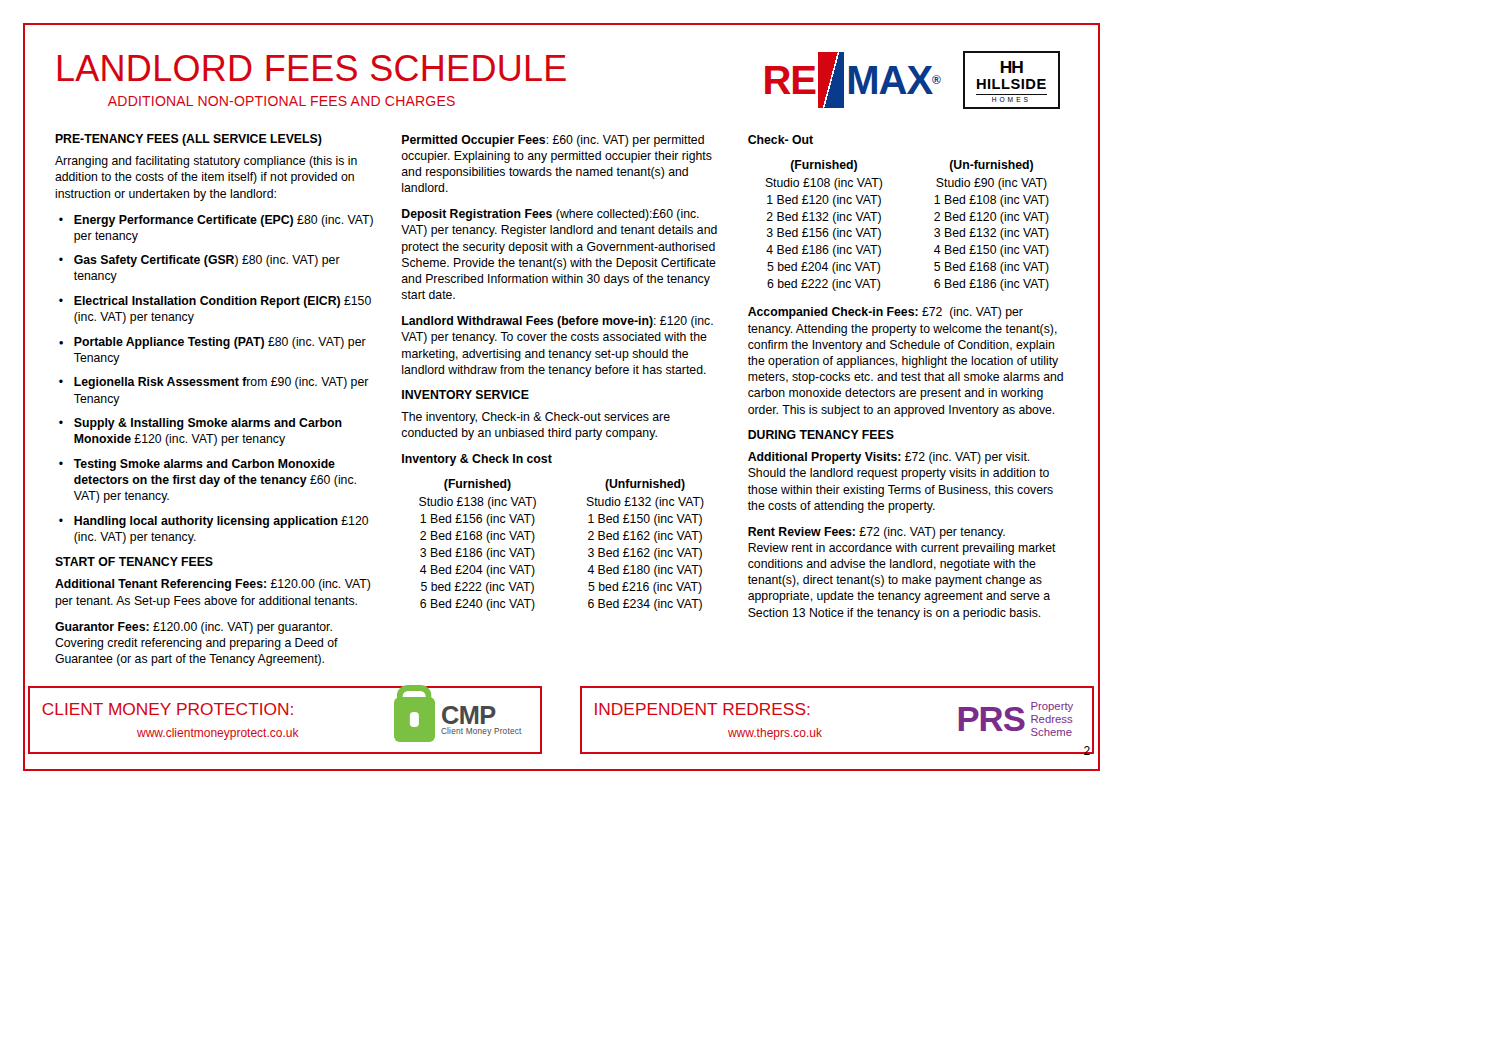LANDLORD FEES SCHEDULE
ADDITIONAL NON-OPTIONAL FEES AND CHARGES
RE MAX®
HH
HILLSIDE
HOMES
Pre-Tenancy Fees (all service levels)
Arranging and facilitating statutory compliance (this is in addition to the costs of the item itself) if not provided on instruction or undertaken by the landlord:
Energy Performance Certificate (EPC) £80 (inc. VAT) per tenancy
Gas Safety Certificate (GSR) £80 (inc. VAT) per tenancy
Electrical Installation Condition Report (EICR) £150 (inc. VAT) per tenancy
Portable Appliance Testing (PAT) £80 (inc. VAT) per Tenancy
Legionella Risk Assessment from £90 (inc. VAT) per Tenancy
Supply & Installing Smoke alarms and Carbon Monoxide £120 (inc. VAT) per tenancy
Testing Smoke alarms and Carbon Monoxide detectors on the first day of the tenancy £60 (inc. VAT) per tenancy.
Handling local authority licensing application £120 (inc. VAT) per tenancy.
Start of Tenancy Fees
Additional Tenant Referencing Fees: £120.00 (inc. VAT) per tenant. As Set-up Fees above for additional tenants.
Guarantor Fees: £120.00 (inc. VAT) per guarantor. Covering credit referencing and preparing a Deed of Guarantee (or as part of the Tenancy Agreement).
Permitted Occupier Fees: £60 (inc. VAT) per permitted occupier. Explaining to any permitted occupier their rights and responsibilities towards the named tenant(s) and landlord.
Deposit Registration Fees (where collected):£60 (inc. VAT) per tenancy. Register landlord and tenant details and protect the security deposit with a Government-authorised Scheme. Provide the tenant(s) with the Deposit Certificate and Prescribed Information within 30 days of the tenancy start date.
Landlord Withdrawal Fees (before move-in): £120 (inc. VAT) per tenancy. To cover the costs associated with the marketing, advertising and tenancy set-up should the landlord withdraw from the tenancy before it has started.
Inventory Service
The inventory, Check-in & Check-out services are conducted by an unbiased third party company.
Inventory & Check In cost
(Furnished)
Studio £138 (inc VAT)
1 Bed £156 (inc VAT)
2 Bed £168 (inc VAT)
3 Bed £186 (inc VAT)
4 Bed £204 (inc VAT)
5 bed £222 (inc VAT)
6 Bed £240 (inc VAT)
(Unfurnished)
Studio £132 (inc VAT)
1 Bed £150 (inc VAT)
2 Bed £162 (inc VAT)
3 Bed £162 (inc VAT)
4 Bed £180 (inc VAT)
5 bed £216 (inc VAT)
6 Bed £234 (inc VAT)
Check- Out
(Furnished)
Studio £108 (inc VAT)
1 Bed £120 (inc VAT)
2 Bed £132 (inc VAT)
3 Bed £156 (inc VAT)
4 Bed £186 (inc VAT)
5 bed £204 (inc VAT)
6 bed £222 (inc VAT)
(Un-furnished)
Studio £90 (inc VAT)
1 Bed £108 (inc VAT)
2 Bed £120 (inc VAT)
3 Bed £132 (inc VAT)
4 Bed £150 (inc VAT)
5 Bed £168 (inc VAT)
6 Bed £186 (inc VAT)
Accompanied Check-in Fees: £72 (inc. VAT) per tenancy. Attending the property to welcome the tenant(s), confirm the Inventory and Schedule of Condition, explain the operation of appliances, highlight the location of utility meters, stop-cocks etc. and test that all smoke alarms and carbon monoxide detectors are present and in working order. This is subject to an approved Inventory as above.
During Tenancy Fees
Additional Property Visits: £72 (inc. VAT) per visit. Should the landlord request property visits in addition to those within their existing Terms of Business, this covers the costs of attending the property.
Rent Review Fees: £72 (inc. VAT) per tenancy.
Review rent in accordance with current prevailing market conditions and advise the landlord, negotiate with the tenant(s), direct tenant(s) to make payment change as appropriate, update the tenancy agreement and serve a Section 13 Notice if the tenancy is on a periodic basis.
CLIENT MONEY PROTECTION:
www.clientmoneyprotect.co.uk
CMP
Client Money Protect
INDEPENDENT REDRESS:
www.theprs.co.uk
PRS
Property
Redress
Scheme
2